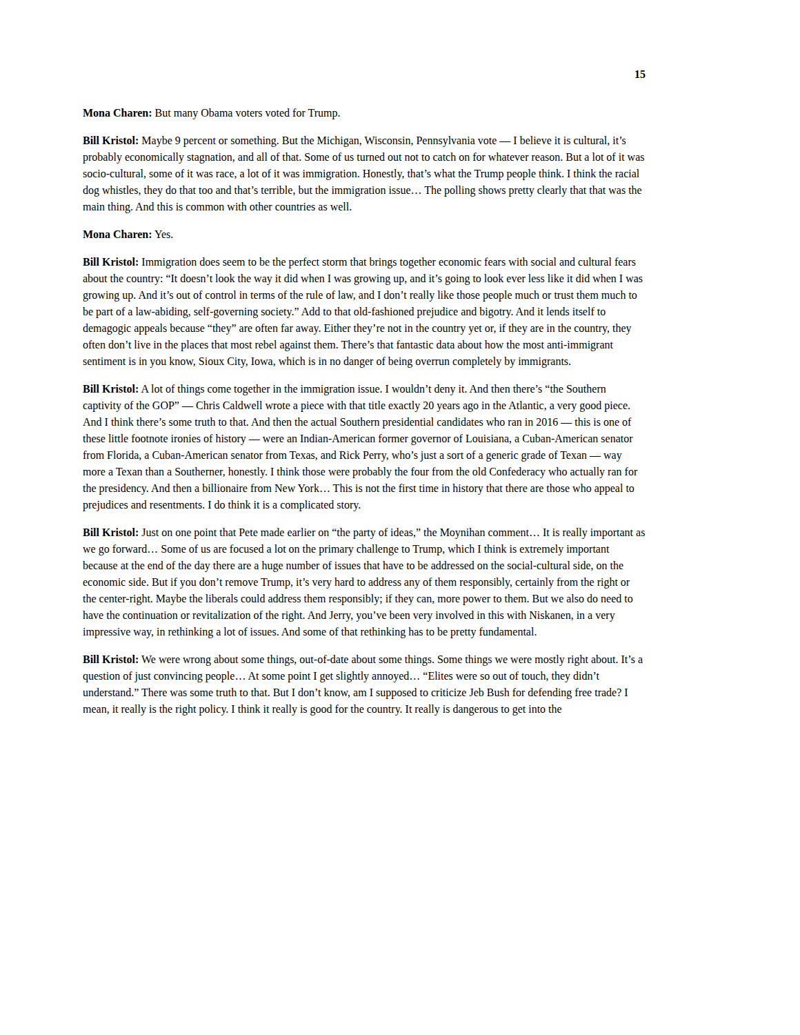15
Mona Charen: But many Obama voters voted for Trump.
Bill Kristol: Maybe 9 percent or something. But the Michigan, Wisconsin, Pennsylvania vote — I believe it is cultural, it’s probably economically stagnation, and all of that. Some of us turned out not to catch on for whatever reason. But a lot of it was socio-cultural, some of it was race, a lot of it was immigration. Honestly, that’s what the Trump people think. I think the racial dog whistles, they do that too and that’s terrible, but the immigration issue… The polling shows pretty clearly that that was the main thing. And this is common with other countries as well.
Mona Charen: Yes.
Bill Kristol: Immigration does seem to be the perfect storm that brings together economic fears with social and cultural fears about the country: “It doesn’t look the way it did when I was growing up, and it’s going to look ever less like it did when I was growing up. And it’s out of control in terms of the rule of law, and I don’t really like those people much or trust them much to be part of a law-abiding, self-governing society.” Add to that old-fashioned prejudice and bigotry. And it lends itself to demagogic appeals because “they” are often far away. Either they’re not in the country yet or, if they are in the country, they often don’t live in the places that most rebel against them. There’s that fantastic data about how the most anti-immigrant sentiment is in you know, Sioux City, Iowa, which is in no danger of being overrun completely by immigrants.
Bill Kristol: A lot of things come together in the immigration issue. I wouldn’t deny it. And then there’s “the Southern captivity of the GOP” — Chris Caldwell wrote a piece with that title exactly 20 years ago in the Atlantic, a very good piece. And I think there’s some truth to that. And then the actual Southern presidential candidates who ran in 2016 — this is one of these little footnote ironies of history — were an Indian-American former governor of Louisiana, a Cuban-American senator from Florida, a Cuban-American senator from Texas, and Rick Perry, who’s just a sort of a generic grade of Texan — way more a Texan than a Southerner, honestly. I think those were probably the four from the old Confederacy who actually ran for the presidency. And then a billionaire from New York… This is not the first time in history that there are those who appeal to prejudices and resentments. I do think it is a complicated story.
Bill Kristol: Just on one point that Pete made earlier on “the party of ideas,” the Moynihan comment… It is really important as we go forward… Some of us are focused a lot on the primary challenge to Trump, which I think is extremely important because at the end of the day there are a huge number of issues that have to be addressed on the social-cultural side, on the economic side. But if you don’t remove Trump, it’s very hard to address any of them responsibly, certainly from the right or the center-right. Maybe the liberals could address them responsibly; if they can, more power to them. But we also do need to have the continuation or revitalization of the right. And Jerry, you’ve been very involved in this with Niskanen, in a very impressive way, in rethinking a lot of issues. And some of that rethinking has to be pretty fundamental.
Bill Kristol: We were wrong about some things, out-of-date about some things. Some things we were mostly right about. It’s a question of just convincing people… At some point I get slightly annoyed… “Elites were so out of touch, they didn’t understand.” There was some truth to that. But I don’t know, am I supposed to criticize Jeb Bush for defending free trade? I mean, it really is the right policy. I think it really is good for the country. It really is dangerous to get into the